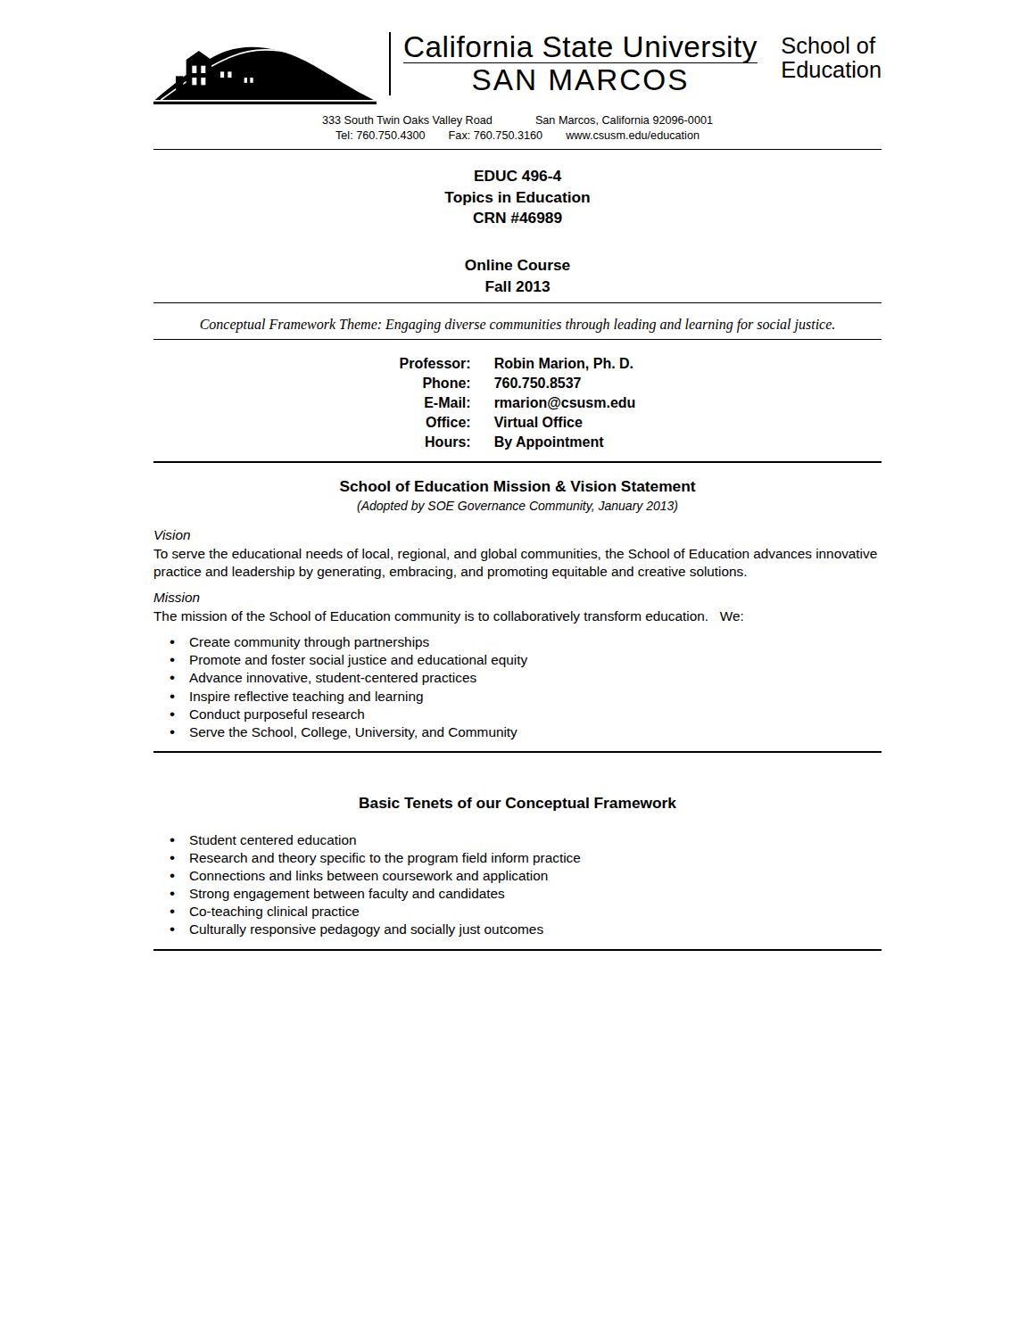California State University SAN MARCOS
School of
Education
333 South Twin Oaks Valley Road San Marcos, California 92096-0001
Tel: 760.750.4300 Fax: 760.750.3160 www.csusm.edu/education
EDUC 496-4
Topics in Education
CRN #46989
Online Course
Fall 2013
Conceptual Framework Theme: Engaging diverse communities through leading and learning for social justice.
| Professor: | Robin Marion, Ph. D. |
| Phone: | 760.750.8537 |
| E-Mail: | rmarion@csusm.edu |
| Office: | Virtual Office |
| Hours: | By Appointment |
School of Education Mission & Vision Statement
(Adopted by SOE Governance Community, January 2013)
Vision
To serve the educational needs of local, regional, and global communities, the School of Education advances innovative practice and leadership by generating, embracing, and promoting equitable and creative solutions.
Mission
The mission of the School of Education community is to collaboratively transform education. We:
Create community through partnerships
Promote and foster social justice and educational equity
Advance innovative, student-centered practices
Inspire reflective teaching and learning
Conduct purposeful research
Serve the School, College, University, and Community
Basic Tenets of our Conceptual Framework
Student centered education
Research and theory specific to the program field inform practice
Connections and links between coursework and application
Strong engagement between faculty and candidates
Co-teaching clinical practice
Culturally responsive pedagogy and socially just outcomes